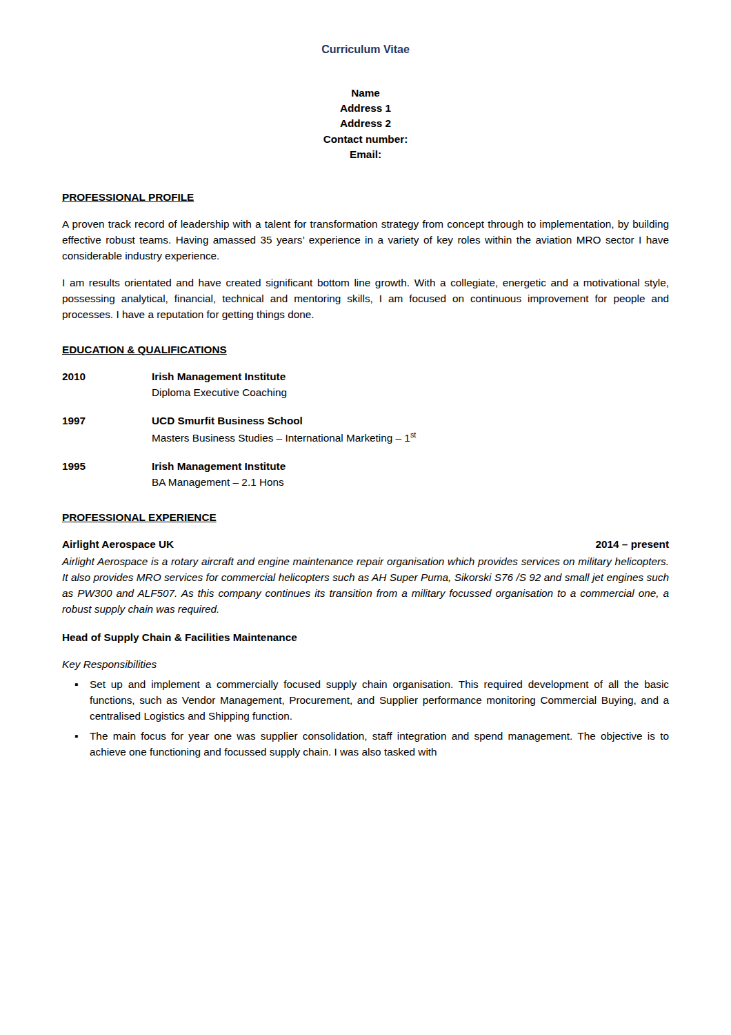Curriculum Vitae
Name
Address 1
Address 2
Contact number:
Email:
PROFESSIONAL PROFILE
A proven track record of leadership with a talent for transformation strategy from concept through to implementation, by building effective robust teams. Having amassed 35 years’ experience in a variety of key roles within the aviation MRO sector I have considerable industry experience.
I am results orientated and have created significant bottom line growth. With a collegiate, energetic and a motivational style, possessing analytical, financial, technical and mentoring skills, I am focused on continuous improvement for people and processes. I have a reputation for getting things done.
EDUCATION & QUALIFICATIONS
2010
Irish Management Institute Diploma Executive Coaching
1997
UCD Smurfit Business School Masters Business Studies – International Marketing – 1st
1995
Irish Management Institute BA Management – 2.1 Hons
PROFESSIONAL EXPERIENCE
Airlight Aerospace UK 2014 – present
Airlight Aerospace is a rotary aircraft and engine maintenance repair organisation which provides services on military helicopters. It also provides MRO services for commercial helicopters such as AH Super Puma, Sikorski S76 /S 92 and small jet engines such as PW300 and ALF507. As this company continues its transition from a military focussed organisation to a commercial one, a robust supply chain was required.
Head of Supply Chain & Facilities Maintenance
Key Responsibilities
Set up and implement a commercially focused supply chain organisation. This required development of all the basic functions, such as Vendor Management, Procurement, and Supplier performance monitoring Commercial Buying, and a centralised Logistics and Shipping function.
The main focus for year one was supplier consolidation, staff integration and spend management. The objective is to achieve one functioning and focussed supply chain. I was also tasked with